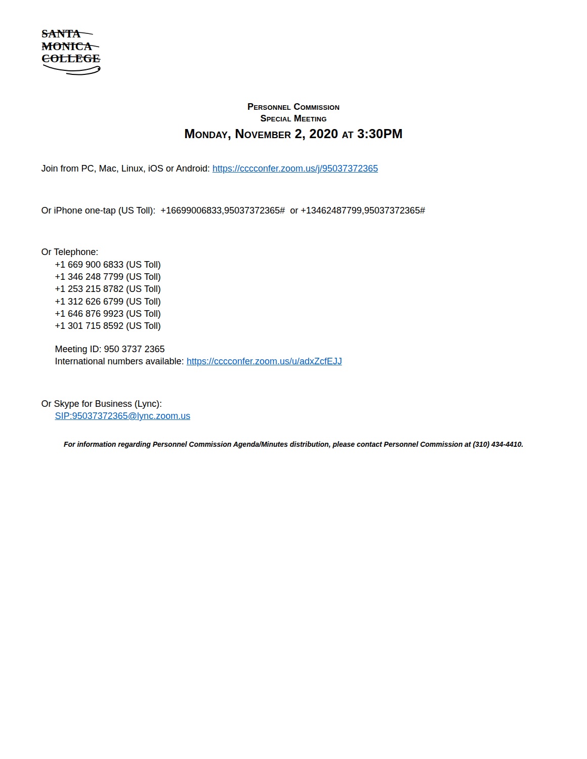SANTA MONICA COLLEGE
Personnel Commission Special Meeting Monday, November 2, 2020 at 3:30PM
Join from PC, Mac, Linux, iOS or Android: https://cccconfer.zoom.us/j/95037372365
Or iPhone one-tap (US Toll): +16699006833,95037372365# or +13462487799,95037372365#
Or Telephone:
+1 669 900 6833 (US Toll)
+1 346 248 7799 (US Toll)
+1 253 215 8782 (US Toll)
+1 312 626 6799 (US Toll)
+1 646 876 9923 (US Toll)
+1 301 715 8592 (US Toll)
Meeting ID: 950 3737 2365
International numbers available: https://cccconfer.zoom.us/u/adxZcfEJJ
Or Skype for Business (Lync):
SIP:95037372365@lync.zoom.us
For information regarding Personnel Commission Agenda/Minutes distribution, please contact Personnel Commission at (310) 434-4410.